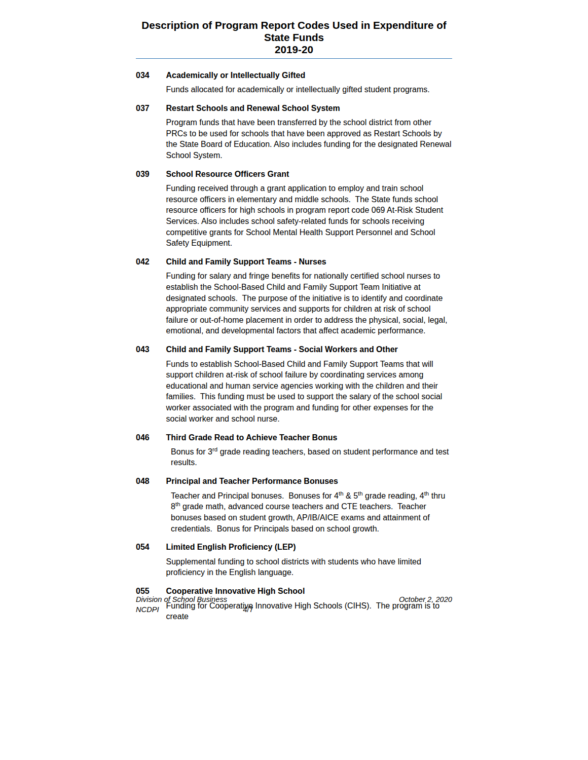Description of Program Report Codes Used in Expenditure of State Funds 2019-20
034 Academically or Intellectually Gifted
Funds allocated for academically or intellectually gifted student programs.
037 Restart Schools and Renewal School System
Program funds that have been transferred by the school district from other PRCs to be used for schools that have been approved as Restart Schools by the State Board of Education. Also includes funding for the designated Renewal School System.
039 School Resource Officers Grant
Funding received through a grant application to employ and train school resource officers in elementary and middle schools. The State funds school resource officers for high schools in program report code 069 At-Risk Student Services. Also includes school safety-related funds for schools receiving competitive grants for School Mental Health Support Personnel and School Safety Equipment.
042 Child and Family Support Teams - Nurses
Funding for salary and fringe benefits for nationally certified school nurses to establish the School-Based Child and Family Support Team Initiative at designated schools. The purpose of the initiative is to identify and coordinate appropriate community services and supports for children at risk of school failure or out-of-home placement in order to address the physical, social, legal, emotional, and developmental factors that affect academic performance.
043 Child and Family Support Teams - Social Workers and Other
Funds to establish School-Based Child and Family Support Teams that will support children at-risk of school failure by coordinating services among educational and human service agencies working with the children and their families. This funding must be used to support the salary of the school social worker associated with the program and funding for other expenses for the social worker and school nurse.
046 Third Grade Read to Achieve Teacher Bonus
Bonus for 3rd grade reading teachers, based on student performance and test results.
048 Principal and Teacher Performance Bonuses
Teacher and Principal bonuses. Bonuses for 4th & 5th grade reading, 4th thru 8th grade math, advanced course teachers and CTE teachers. Teacher bonuses based on student growth, AP/IB/AICE exams and attainment of credentials. Bonus for Principals based on school growth.
054 Limited English Proficiency (LEP)
Supplemental funding to school districts with students who have limited proficiency in the English language.
055 Cooperative Innovative High School
Funding for Cooperative Innovative High Schools (CIHS). The program is to create
Division of School Business October 2, 2020
NCDPI 4/7